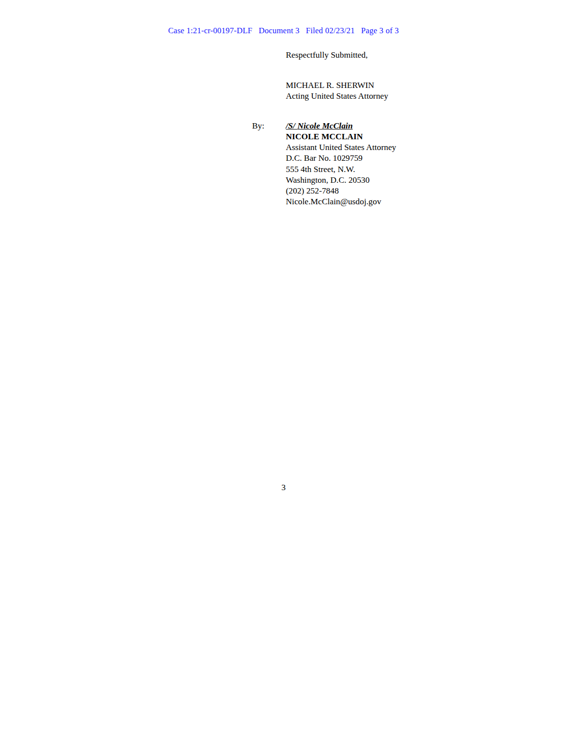Case 1:21-cr-00197-DLF Document 3 Filed 02/23/21 Page 3 of 3
Respectfully Submitted,
MICHAEL R. SHERWIN
Acting United States Attorney
By:
/S/ Nicole McClain
NICOLE MCCLAIN
Assistant United States Attorney
D.C. Bar No. 1029759
555 4th Street, N.W.
Washington, D.C. 20530
(202) 252-7848
Nicole.McClain@usdoj.gov
3